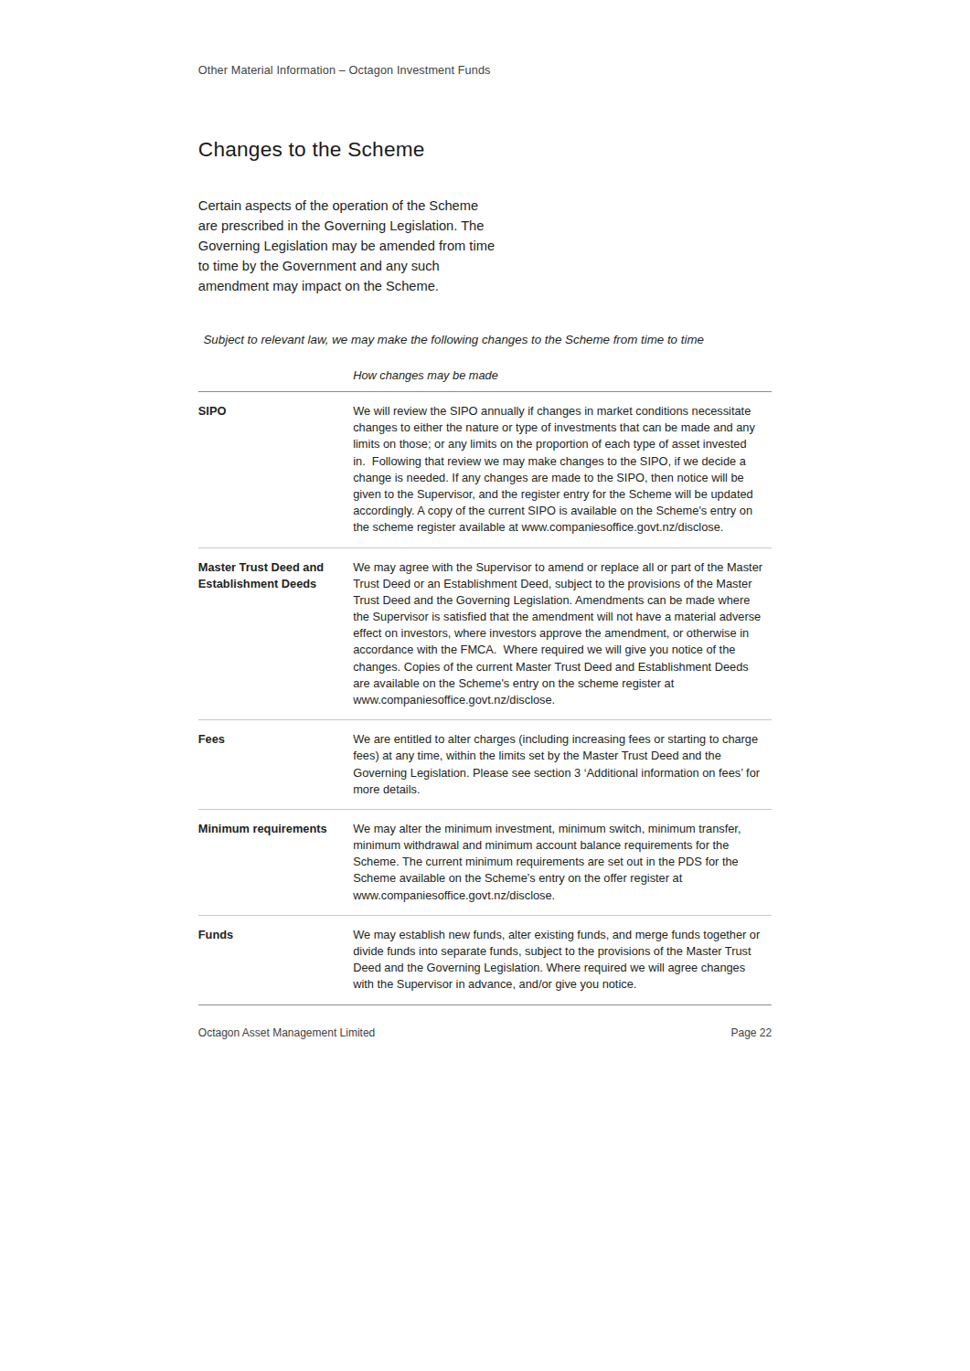Other Material Information – Octagon Investment Funds
Changes to the Scheme
Certain aspects of the operation of the Scheme are prescribed in the Governing Legislation. The Governing Legislation may be amended from time to time by the Government and any such amendment may impact on the Scheme.
Subject to relevant law, we may make the following changes to the Scheme from time to time
| | How changes may be made |
| --- | --- |
| SIPO | We will review the SIPO annually if changes in market conditions necessitate changes to either the nature or type of investments that can be made and any limits on those; or any limits on the proportion of each type of asset invested in. Following that review we may make changes to the SIPO, if we decide a change is needed. If any changes are made to the SIPO, then notice will be given to the Supervisor, and the register entry for the Scheme will be updated accordingly. A copy of the current SIPO is available on the Scheme's entry on the scheme register available at www.companiesoffice.govt.nz/disclose. |
| Master Trust Deed and Establishment Deeds | We may agree with the Supervisor to amend or replace all or part of the Master Trust Deed or an Establishment Deed, subject to the provisions of the Master Trust Deed and the Governing Legislation. Amendments can be made where the Supervisor is satisfied that the amendment will not have a material adverse effect on investors, where investors approve the amendment, or otherwise in accordance with the FMCA. Where required we will give you notice of the changes. Copies of the current Master Trust Deed and Establishment Deeds are available on the Scheme's entry on the scheme register at www.companiesoffice.govt.nz/disclose. |
| Fees | We are entitled to alter charges (including increasing fees or starting to charge fees) at any time, within the limits set by the Master Trust Deed and the Governing Legislation. Please see section 3 ‘Additional information on fees’ for more details. |
| Minimum requirements | We may alter the minimum investment, minimum switch, minimum transfer, minimum withdrawal and minimum account balance requirements for the Scheme. The current minimum requirements are set out in the PDS for the Scheme available on the Scheme's entry on the offer register at www.companiesoffice.govt.nz/disclose. |
| Funds | We may establish new funds, alter existing funds, and merge funds together or divide funds into separate funds, subject to the provisions of the Master Trust Deed and the Governing Legislation. Where required we will agree changes with the Supervisor in advance, and/or give you notice. |
Octagon Asset Management Limited
Page 22